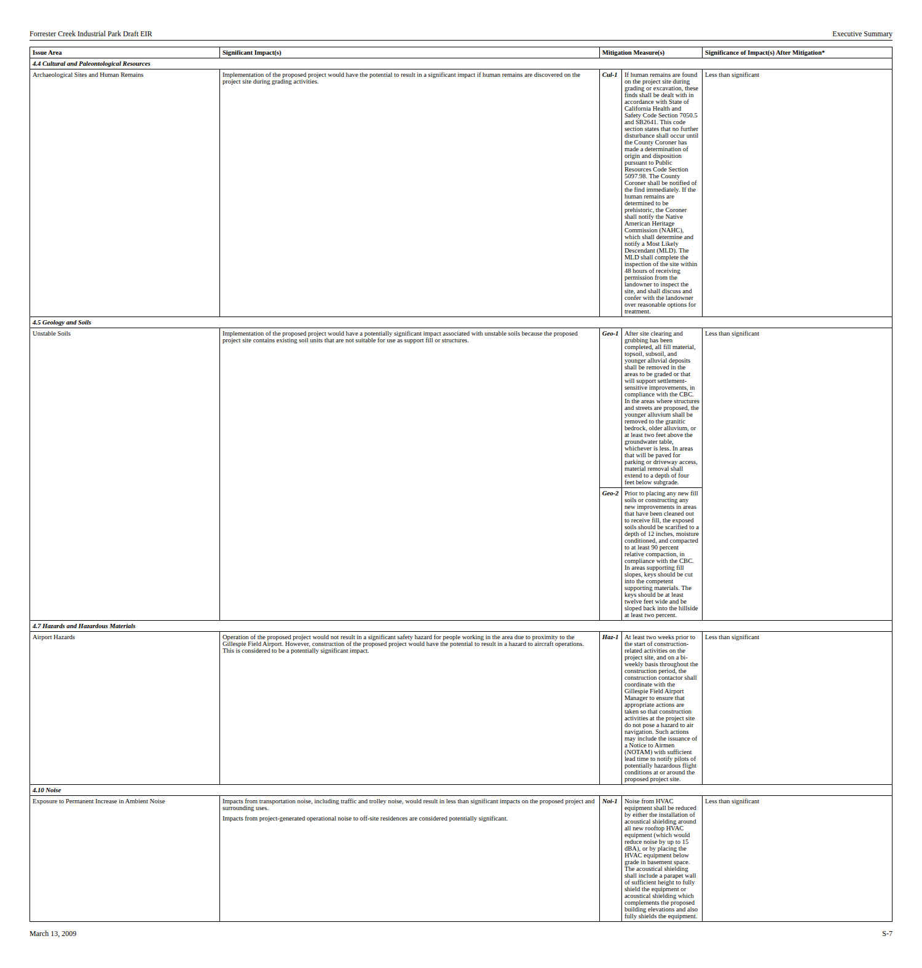Forrester Creek Industrial Park Draft EIR Executive Summary
| Issue Area | Significant Impact(s) | Mitigation Measure(s) | Significance of Impact(s) After Mitigation* |
| --- | --- | --- | --- |
| 4.4 Cultural and Paleontological Resources |
| Archaeological Sites and Human Remains | Implementation of the proposed project would have the potential to result in a significant impact if human remains are discovered on the project site during grading activities. | Cul-1 | If human remains are found on the project site during grading or excavation, these finds shall be dealt with in accordance with State of California Health and Safety Code Section 7050.5 and SB2641. This code section states that no further disturbance shall occur until the County Coroner has made a determination of origin and disposition pursuant to Public Resources Code Section 5097.98. The County Coroner shall be notified of the find immediately. If the human remains are determined to be prehistoric, the Coroner shall notify the Native American Heritage Commission (NAHC), which shall determine and notify a Most Likely Descendant (MLD). The MLD shall complete the inspection of the site within 48 hours of receiving permission from the landowner to inspect the site, and shall discuss and confer with the landowner over reasonable options for treatment. | Less than significant |
| 4.5 Geology and Soils |
| Unstable Soils | Implementation of the proposed project would have a potentially significant impact associated with unstable soils because the proposed project site contains existing soil units that are not suitable for use as support fill or structures. | Geo-1 | After site clearing and grubbing has been completed, all fill material, topsoil, subsoil, and younger alluvial deposits shall be removed in the areas to be graded or that will support settlement-sensitive improvements, in compliance with the CBC. In the areas where structures and streets are proposed, the younger alluvium shall be removed to the granitic bedrock, older alluvium, or at least two feet above the groundwater table, whichever is less. In areas that will be paved for parking or driveway access, material removal shall extend to a depth of four feet below subgrade. | Less than significant |
| Geo-2 | Prior to placing any new fill soils or constructing any new improvements in areas that have been cleaned out to receive fill, the exposed soils should be scarified to a depth of 12 inches, moisture conditioned, and compacted to at least 90 percent relative compaction, in compliance with the CBC. In areas supporting fill slopes, keys should be cut into the competent supporting materials. The keys should be at least twelve feet wide and be sloped back into the hillside at least two percent. |
| 4.7 Hazards and Hazardous Materials |
| Airport Hazards | Operation of the proposed project would not result in a significant safety hazard for people working in the area due to proximity to the Gillespie Field Airport. However, construction of the proposed project would have the potential to result in a hazard to aircraft operations. This is considered to be a potentially significant impact. | Haz-1 | At least two weeks prior to the start of construction-related activities on the project site, and on a bi-weekly basis throughout the construction period, the construction contactor shall coordinate with the Gillespie Field Airport Manager to ensure that appropriate actions are taken so that construction activities at the project site do not pose a hazard to air navigation. Such actions may include the issuance of a Notice to Airmen (NOTAM) with sufficient lead time to notify pilots of potentially hazardous flight conditions at or around the proposed project site. | Less than significant |
| 4.10 Noise |
| Exposure to Permanent Increase in Ambient Noise | Impacts from transportation noise, including traffic and trolley noise, would result in less than significant impacts on the proposed project and surrounding uses. Impacts from project-generated operational noise to off-site residences are considered potentially significant. | Noi-1 | Noise from HVAC equipment shall be reduced by either the installation of acoustical shielding around all new rooftop HVAC equipment (which would reduce noise by up to 15 dBA), or by placing the HVAC equipment below grade in basement space. The acoustical shielding shall include a parapet wall of sufficient height to fully shield the equipment or acoustical shielding which complements the proposed building elevations and also fully shields the equipment. | Less than significant |
March 13, 2009 S-7